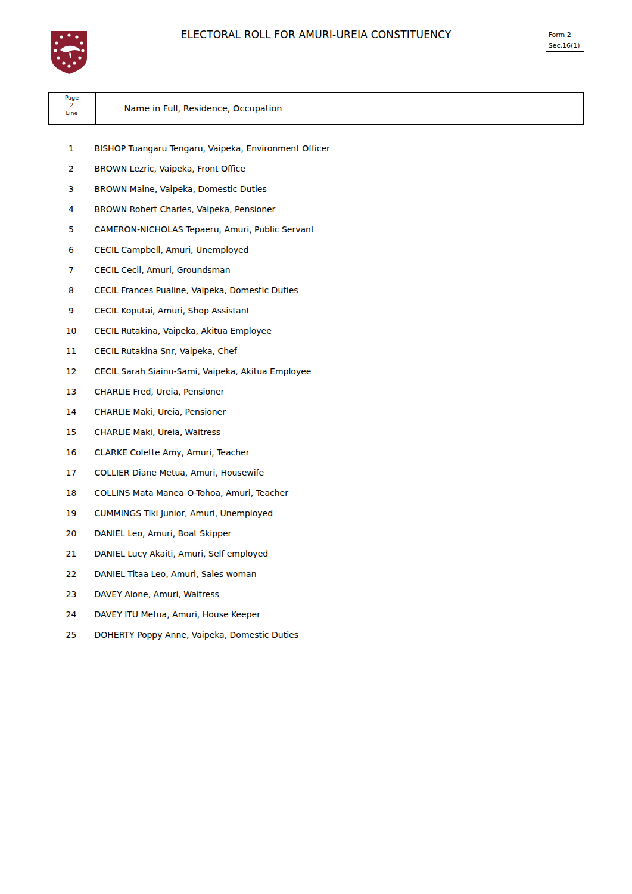Form 2
Sec.16(1)
ELECTORAL ROLL FOR AMURI-UREIA CONSTITUENCY
Page
2
Line
Name in Full, Residence, Occupation
| 1 | BISHOP Tuangaru Tengaru, Vaipeka, Environment Officer |
| 2 | BROWN Lezric, Vaipeka, Front Office |
| 3 | BROWN Maine, Vaipeka, Domestic Duties |
| 4 | BROWN Robert Charles, Vaipeka, Pensioner |
| 5 | CAMERON-NICHOLAS Tepaeru, Amuri, Public Servant |
| 6 | CECIL Campbell, Amuri, Unemployed |
| 7 | CECIL Cecil, Amuri, Groundsman |
| 8 | CECIL Frances Pualine, Vaipeka, Domestic Duties |
| 9 | CECIL Koputai, Amuri, Shop Assistant |
| 10 | CECIL Rutakina, Vaipeka, Akitua Employee |
| 11 | CECIL Rutakina Snr, Vaipeka, Chef |
| 12 | CECIL Sarah Siainu-Sami, Vaipeka, Akitua Employee |
| 13 | CHARLIE Fred, Ureia, Pensioner |
| 14 | CHARLIE Maki, Ureia, Pensioner |
| 15 | CHARLIE Maki, Ureia, Waitress |
| 16 | CLARKE Colette Amy, Amuri, Teacher |
| 17 | COLLIER Diane Metua, Amuri, Housewife |
| 18 | COLLINS Mata Manea-O-Tohoa, Amuri, Teacher |
| 19 | CUMMINGS Tiki Junior, Amuri, Unemployed |
| 20 | DANIEL Leo, Amuri, Boat Skipper |
| 21 | DANIEL Lucy Akaiti, Amuri, Self employed |
| 22 | DANIEL Titaa Leo, Amuri, Sales woman |
| 23 | DAVEY Alone, Amuri, Waitress |
| 24 | DAVEY ITU Metua, Amuri, House Keeper |
| 25 | DOHERTY Poppy Anne, Vaipeka, Domestic Duties |